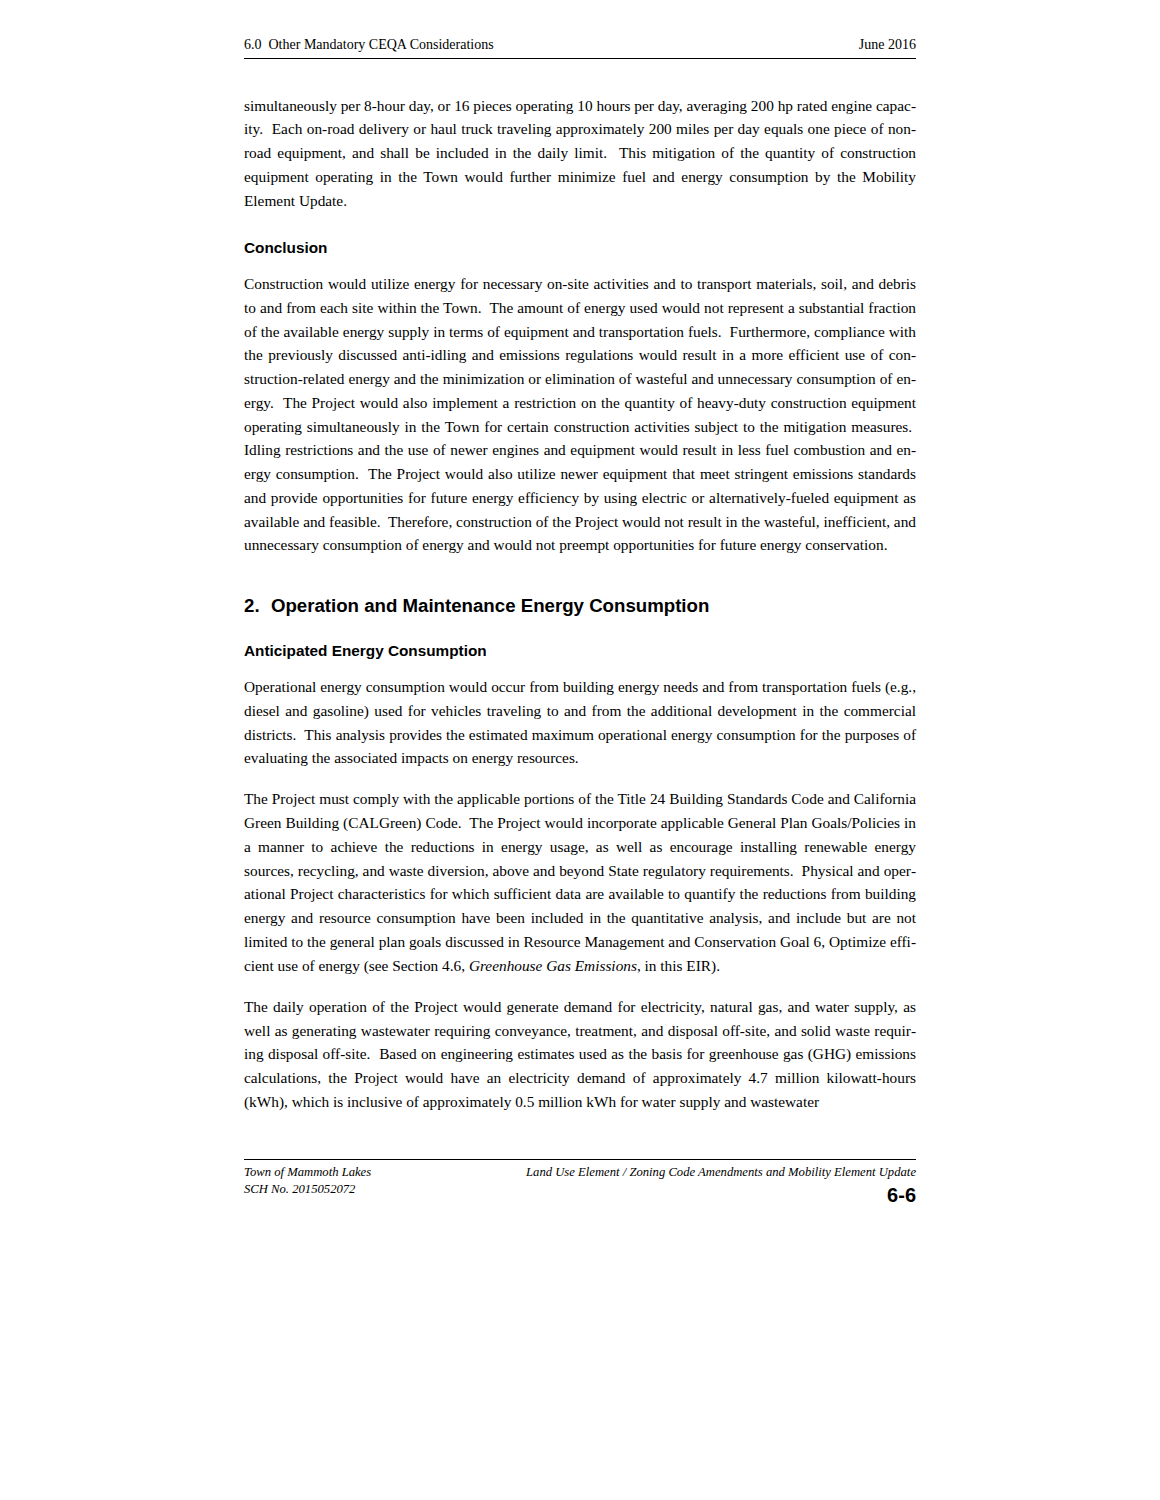6.0 Other Mandatory CEQA Considerations
June 2016
simultaneously per 8-hour day, or 16 pieces operating 10 hours per day, averaging 200 hp rated engine capacity. Each on-road delivery or haul truck traveling approximately 200 miles per day equals one piece of non-road equipment, and shall be included in the daily limit. This mitigation of the quantity of construction equipment operating in the Town would further minimize fuel and energy consumption by the Mobility Element Update.
Conclusion
Construction would utilize energy for necessary on-site activities and to transport materials, soil, and debris to and from each site within the Town. The amount of energy used would not represent a substantial fraction of the available energy supply in terms of equipment and transportation fuels. Furthermore, compliance with the previously discussed anti-idling and emissions regulations would result in a more efficient use of construction-related energy and the minimization or elimination of wasteful and unnecessary consumption of energy. The Project would also implement a restriction on the quantity of heavy-duty construction equipment operating simultaneously in the Town for certain construction activities subject to the mitigation measures. Idling restrictions and the use of newer engines and equipment would result in less fuel combustion and energy consumption. The Project would also utilize newer equipment that meet stringent emissions standards and provide opportunities for future energy efficiency by using electric or alternatively-fueled equipment as available and feasible. Therefore, construction of the Project would not result in the wasteful, inefficient, and unnecessary consumption of energy and would not preempt opportunities for future energy conservation.
2. Operation and Maintenance Energy Consumption
Anticipated Energy Consumption
Operational energy consumption would occur from building energy needs and from transportation fuels (e.g., diesel and gasoline) used for vehicles traveling to and from the additional development in the commercial districts. This analysis provides the estimated maximum operational energy consumption for the purposes of evaluating the associated impacts on energy resources.
The Project must comply with the applicable portions of the Title 24 Building Standards Code and California Green Building (CALGreen) Code. The Project would incorporate applicable General Plan Goals/Policies in a manner to achieve the reductions in energy usage, as well as encourage installing renewable energy sources, recycling, and waste diversion, above and beyond State regulatory requirements. Physical and operational Project characteristics for which sufficient data are available to quantify the reductions from building energy and resource consumption have been included in the quantitative analysis, and include but are not limited to the general plan goals discussed in Resource Management and Conservation Goal 6, Optimize efficient use of energy (see Section 4.6, Greenhouse Gas Emissions, in this EIR).
The daily operation of the Project would generate demand for electricity, natural gas, and water supply, as well as generating wastewater requiring conveyance, treatment, and disposal off-site, and solid waste requiring disposal off-site. Based on engineering estimates used as the basis for greenhouse gas (GHG) emissions calculations, the Project would have an electricity demand of approximately 4.7 million kilowatt-hours (kWh), which is inclusive of approximately 0.5 million kWh for water supply and wastewater
Town of Mammoth Lakes
SCH No. 2015052072
Land Use Element / Zoning Code Amendments and Mobility Element Update
6-6